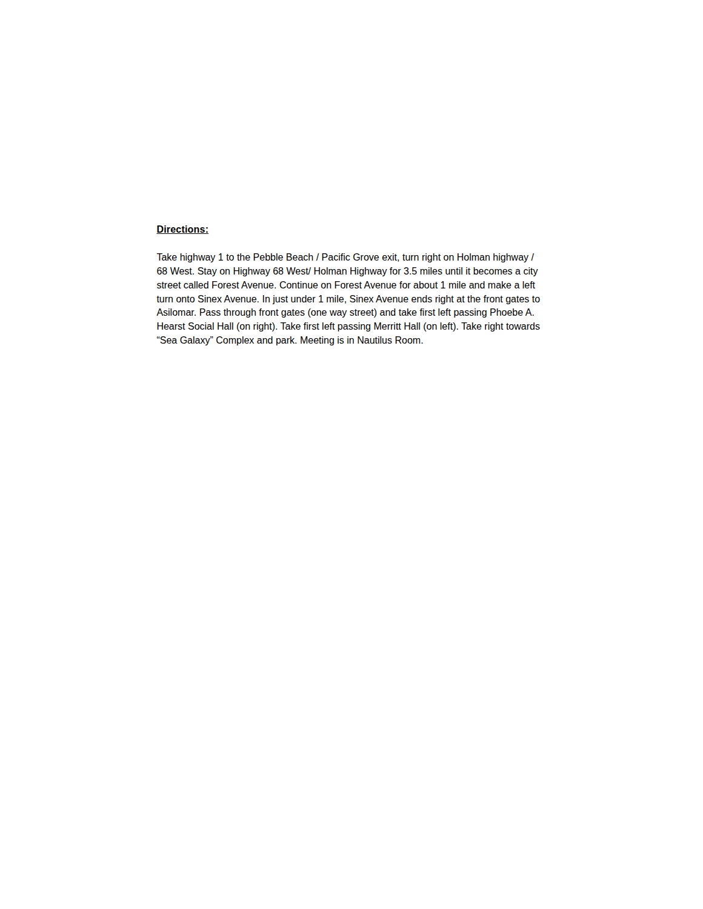Directions:
Take highway 1 to the Pebble Beach / Pacific Grove exit, turn right on Holman highway / 68 West. Stay on Highway 68 West/ Holman Highway for 3.5 miles until it becomes a city street called Forest Avenue. Continue on Forest Avenue for about 1 mile and make a left turn onto Sinex Avenue. In just under 1 mile, Sinex Avenue ends right at the front gates to Asilomar. Pass through front gates (one way street) and take first left passing Phoebe A. Hearst Social Hall (on right). Take first left passing Merritt Hall (on left). Take right towards “Sea Galaxy” Complex and park. Meeting is in Nautilus Room.